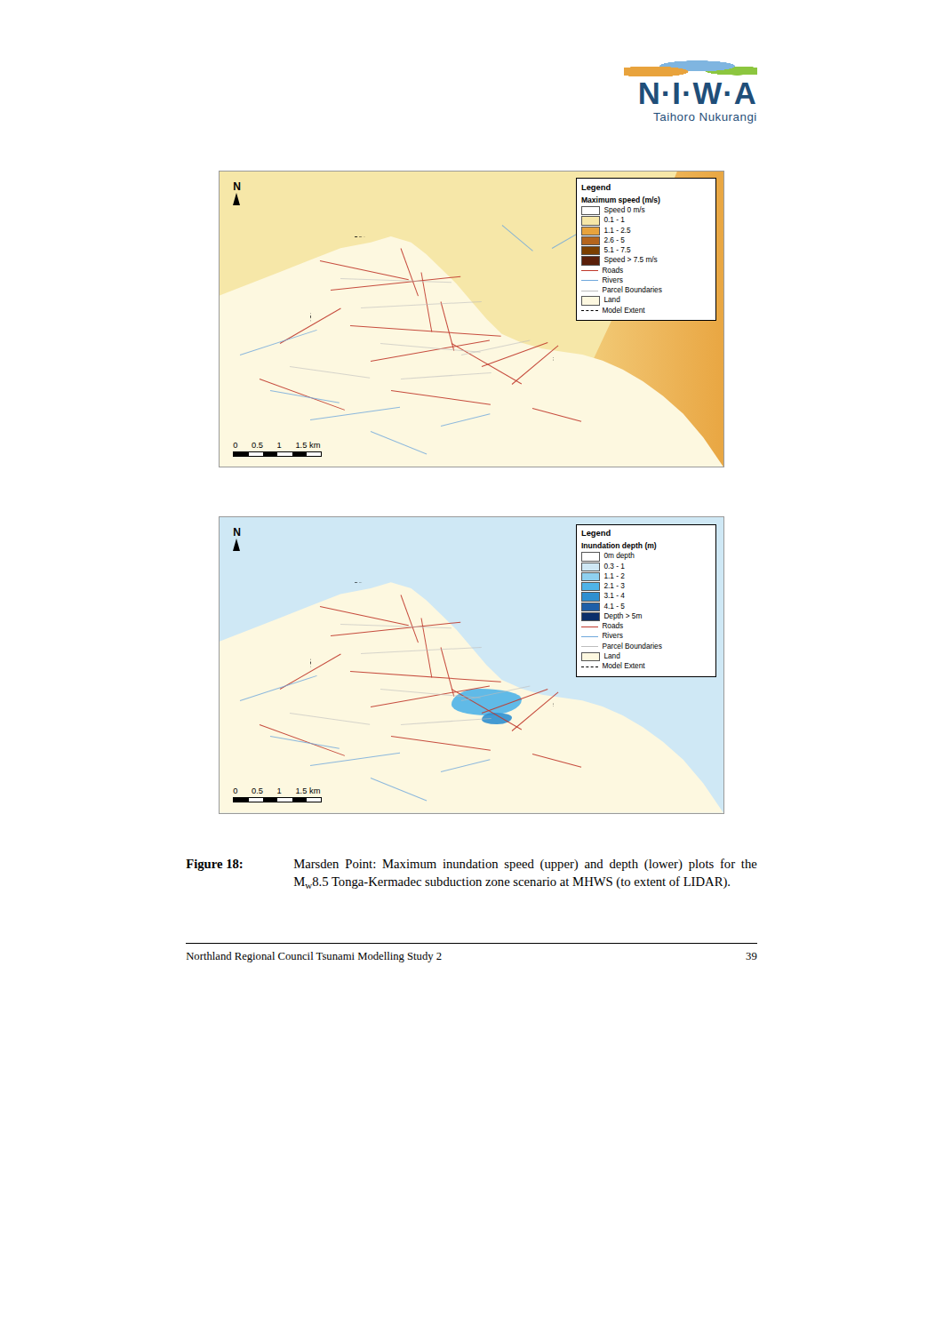N·I·W·A
Taihoro Nukurangi
N
00.511.5 km
Legend
Maximum speed (m/s)
Speed 0 m/s
0.1 - 1
1.1 - 2.5
2.6 - 5
5.1 - 7.5
Speed > 7.5 m/s
Roads
Rivers
Parcel Boundaries
Land
Model Extent
N
00.511.5 km
Legend
Inundation depth (m)
0m depth
0.3 - 1
1.1 - 2
2.1 - 3
3.1 - 4
4.1 - 5
Depth > 5m
Roads
Rivers
Parcel Boundaries
Land
Model Extent
Figure 18:
Marsden Point: Maximum inundation speed (upper) and depth (lower) plots for the Mw8.5 Tonga-Kermadec subduction zone scenario at MHWS (to extent of LIDAR).
Northland Regional Council Tsunami Modelling Study 2 39